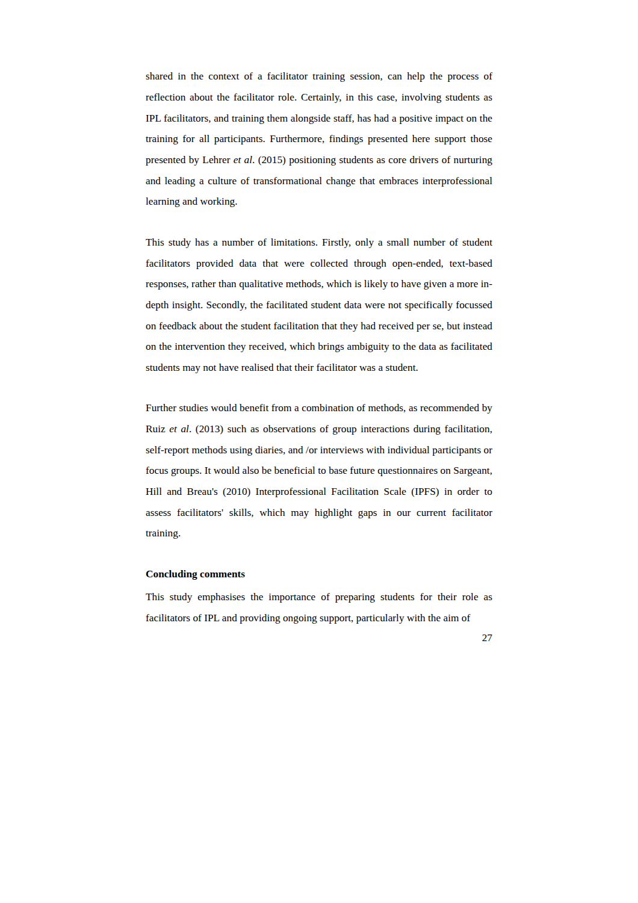shared in the context of a facilitator training session, can help the process of reflection about the facilitator role. Certainly, in this case, involving students as IPL facilitators, and training them alongside staff, has had a positive impact on the training for all participants. Furthermore, findings presented here support those presented by Lehrer et al. (2015) positioning students as core drivers of nurturing and leading a culture of transformational change that embraces interprofessional learning and working.
This study has a number of limitations. Firstly, only a small number of student facilitators provided data that were collected through open-ended, text-based responses, rather than qualitative methods, which is likely to have given a more in-depth insight. Secondly, the facilitated student data were not specifically focussed on feedback about the student facilitation that they had received per se, but instead on the intervention they received, which brings ambiguity to the data as facilitated students may not have realised that their facilitator was a student.
Further studies would benefit from a combination of methods, as recommended by Ruiz et al. (2013) such as observations of group interactions during facilitation, self-report methods using diaries, and /or interviews with individual participants or focus groups. It would also be beneficial to base future questionnaires on Sargeant, Hill and Breau's (2010) Interprofessional Facilitation Scale (IPFS) in order to assess facilitators' skills, which may highlight gaps in our current facilitator training.
Concluding comments
This study emphasises the importance of preparing students for their role as facilitators of IPL and providing ongoing support, particularly with the aim of
27